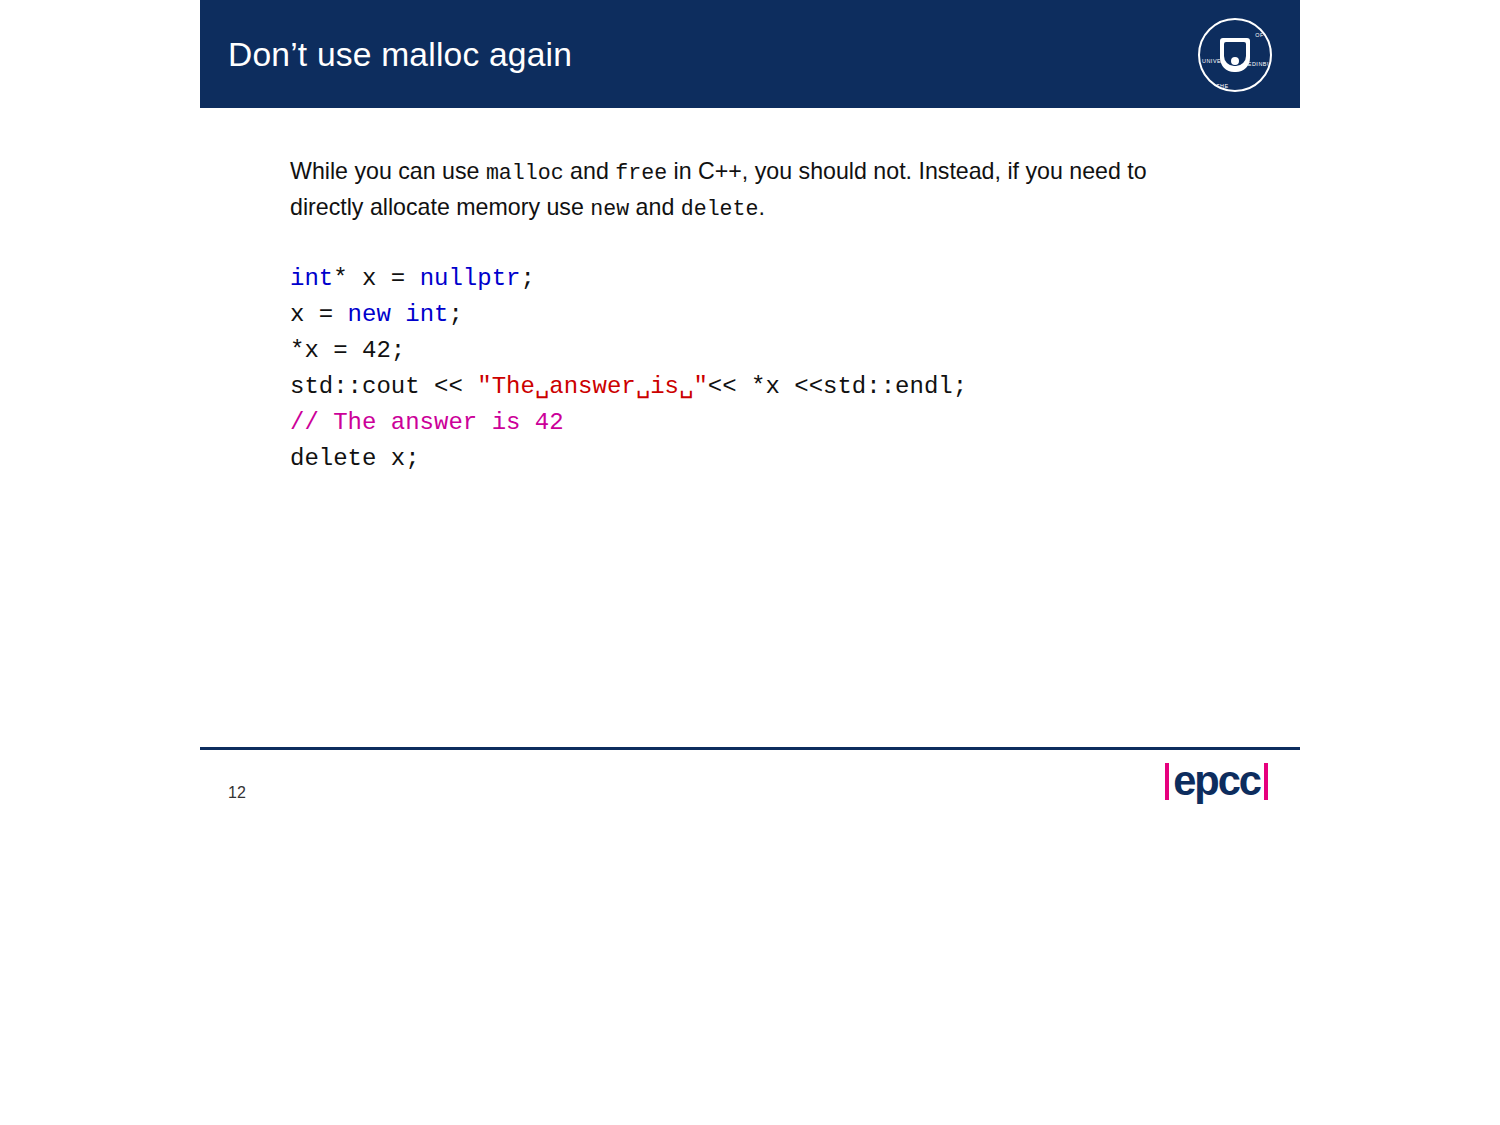Don’t use malloc again
THE UNIVERSITY OF EDINBURGH
While you can use malloc and free in C++, you should not. Instead, if you need to directly allocate memory use new and delete.
int* x = nullptr;
x = new int;
*x = 42;
std::cout << "The␣answer␣is␣"<< *x <<std::endl;
// The answer is 42
delete x;
12
epcc